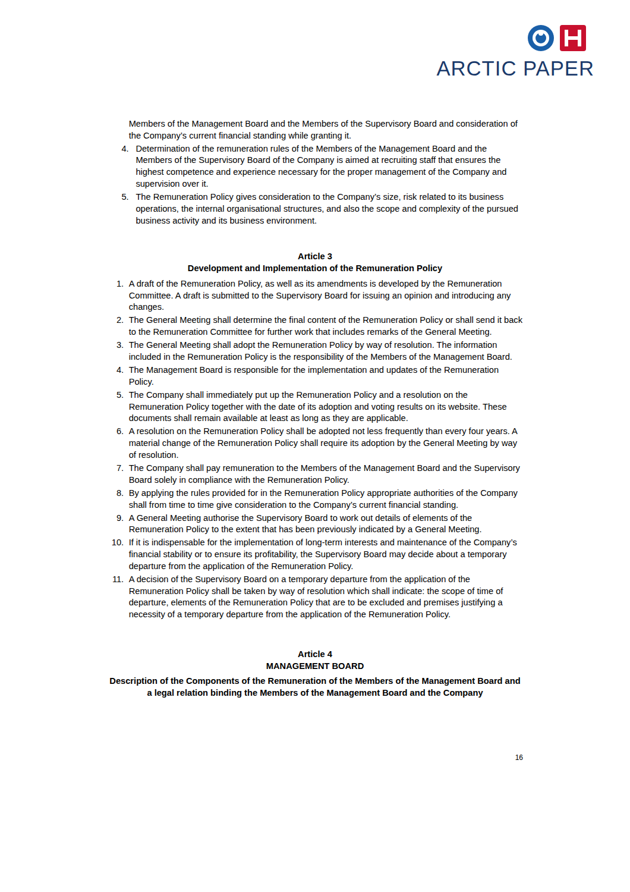ARCTIC PAPER
Members of the Management Board and the Members of the Supervisory Board and consideration of the Company’s current financial standing while granting it.
4. Determination of the remuneration rules of the Members of the Management Board and the Members of the Supervisory Board of the Company is aimed at recruiting staff that ensures the highest competence and experience necessary for the proper management of the Company and supervision over it.
5. The Remuneration Policy gives consideration to the Company’s size, risk related to its business operations, the internal organisational structures, and also the scope and complexity of the pursued business activity and its business environment.
Article 3
Development and Implementation of the Remuneration Policy
A draft of the Remuneration Policy, as well as its amendments is developed by the Remuneration Committee. A draft is submitted to the Supervisory Board for issuing an opinion and introducing any changes.
The General Meeting shall determine the final content of the Remuneration Policy or shall send it back to the Remuneration Committee for further work that includes remarks of the General Meeting.
The General Meeting shall adopt the Remuneration Policy by way of resolution. The information included in the Remuneration Policy is the responsibility of the Members of the Management Board.
The Management Board is responsible for the implementation and updates of the Remuneration Policy.
The Company shall immediately put up the Remuneration Policy and a resolution on the Remuneration Policy together with the date of its adoption and voting results on its website. These documents shall remain available at least as long as they are applicable.
A resolution on the Remuneration Policy shall be adopted not less frequently than every four years. A material change of the Remuneration Policy shall require its adoption by the General Meeting by way of resolution.
The Company shall pay remuneration to the Members of the Management Board and the Supervisory Board solely in compliance with the Remuneration Policy.
By applying the rules provided for in the Remuneration Policy appropriate authorities of the Company shall from time to time give consideration to the Company’s current financial standing.
A General Meeting authorise the Supervisory Board to work out details of elements of the Remuneration Policy to the extent that has been previously indicated by a General Meeting.
If it is indispensable for the implementation of long-term interests and maintenance of the Company’s financial stability or to ensure its profitability, the Supervisory Board may decide about a temporary departure from the application of the Remuneration Policy.
A decision of the Supervisory Board on a temporary departure from the application of the Remuneration Policy shall be taken by way of resolution which shall indicate: the scope of time of departure, elements of the Remuneration Policy that are to be excluded and premises justifying a necessity of a temporary departure from the application of the Remuneration Policy.
Article 4
MANAGEMENT BOARD
Description of the Components of the Remuneration of the Members of the Management Board and a legal relation binding the Members of the Management Board and the Company
16